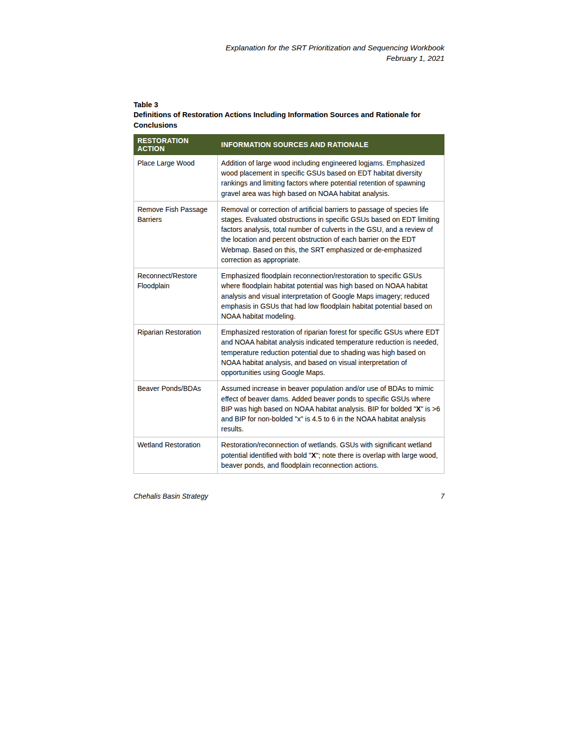Explanation for the SRT Prioritization and Sequencing Workbook
February 1, 2021
Table 3
Definitions of Restoration Actions Including Information Sources and Rationale for Conclusions
| RESTORATION ACTION | INFORMATION SOURCES AND RATIONALE |
| --- | --- |
| Place Large Wood | Addition of large wood including engineered logjams. Emphasized wood placement in specific GSUs based on EDT habitat diversity rankings and limiting factors where potential retention of spawning gravel area was high based on NOAA habitat analysis. |
| Remove Fish Passage Barriers | Removal or correction of artificial barriers to passage of species life stages. Evaluated obstructions in specific GSUs based on EDT limiting factors analysis, total number of culverts in the GSU, and a review of the location and percent obstruction of each barrier on the EDT Webmap. Based on this, the SRT emphasized or de-emphasized correction as appropriate. |
| Reconnect/Restore Floodplain | Emphasized floodplain reconnection/restoration to specific GSUs where floodplain habitat potential was high based on NOAA habitat analysis and visual interpretation of Google Maps imagery; reduced emphasis in GSUs that had low floodplain habitat potential based on NOAA habitat modeling. |
| Riparian Restoration | Emphasized restoration of riparian forest for specific GSUs where EDT and NOAA habitat analysis indicated temperature reduction is needed, temperature reduction potential due to shading was high based on NOAA habitat analysis, and based on visual interpretation of opportunities using Google Maps. |
| Beaver Ponds/BDAs | Assumed increase in beaver population and/or use of BDAs to mimic effect of beaver dams. Added beaver ponds to specific GSUs where BIP was high based on NOAA habitat analysis. BIP for bolded " X " is >6 and BIP for non-bolded "x" is 4.5 to 6 in the NOAA habitat analysis results. |
| Wetland Restoration | Restoration/reconnection of wetlands. GSUs with significant wetland potential identified with bold " X "; note there is overlap with large wood, beaver ponds, and floodplain reconnection actions. |
Chehalis Basin Strategy 7